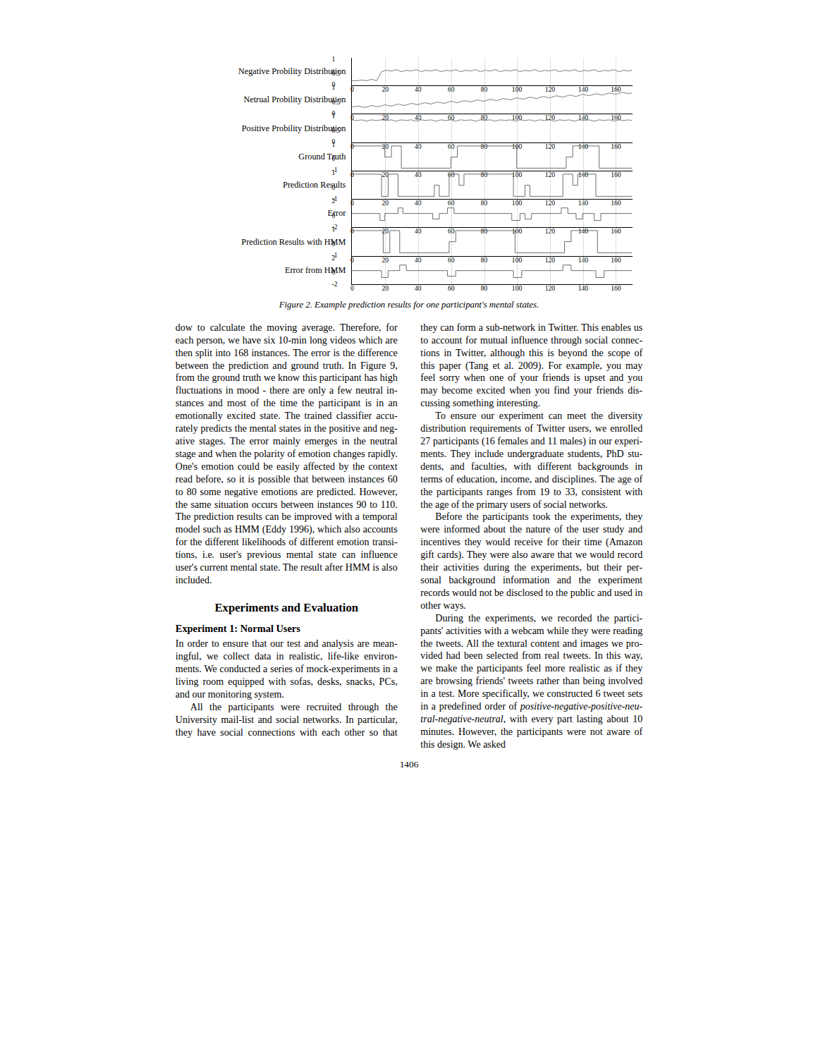Negative Probility Distribution
10.50
0 20 40 60 80 100 120 140 160
Netrual Probility Distribution
10.50
0 20 40 60 80 100 120 140 160
Positive Probility Distribution
10.50
0 20 40 60 80 100 120 140 160
Ground Truth
10-1
0 20 40 60 80 100 120 140 160
Prediction Results
10-1
0 20 40 60 80 100 120 140 160
Error
20-2
0 20 40 60 80 100 120 140 160
Prediction Results with HMM
10-1
0 20 40 60 80 100 120 140 160
Error from HMM
20-2
0 20 40 60 80 100 120 140 160
Figure 2. Example prediction results for one participant's mental states.
dow to calculate the moving average. Therefore, for each person, we have six 10-min long videos which are then split into 168 instances. The error is the difference between the prediction and ground truth. In Figure 9, from the ground truth we know this participant has high fluctuations in mood - there are only a few neutral instances and most of the time the participant is in an emotionally excited state. The trained classifier accurately predicts the mental states in the positive and negative stages. The error mainly emerges in the neutral stage and when the polarity of emotion changes rapidly. One's emotion could be easily affected by the context read before, so it is possible that between instances 60 to 80 some negative emotions are predicted. However, the same situation occurs between instances 90 to 110. The prediction results can be improved with a temporal model such as HMM (Eddy 1996), which also accounts for the different likelihoods of different emotion transitions, i.e. user's previous mental state can influence user's current mental state. The result after HMM is also included.
Experiments and Evaluation
Experiment 1: Normal Users
In order to ensure that our test and analysis are meaningful, we collect data in realistic, life-like environments. We conducted a series of mock-experiments in a living room equipped with sofas, desks, snacks, PCs, and our monitoring system.
All the participants were recruited through the University mail-list and social networks. In particular, they have social connections with each other so that they can form a sub-network in Twitter. This enables us to account for mutual influence through social connections in Twitter, although this is beyond the scope of this paper (Tang et al. 2009). For example, you may feel sorry when one of your friends is upset and you may become excited when you find your friends discussing something interesting.
To ensure our experiment can meet the diversity distribution requirements of Twitter users, we enrolled 27 participants (16 females and 11 males) in our experiments. They include undergraduate students, PhD students, and faculties, with different backgrounds in terms of education, income, and disciplines. The age of the participants ranges from 19 to 33, consistent with the age of the primary users of social networks.
Before the participants took the experiments, they were informed about the nature of the user study and incentives they would receive for their time (Amazon gift cards). They were also aware that we would record their activities during the experiments, but their personal background information and the experiment records would not be disclosed to the public and used in other ways.
During the experiments, we recorded the participants' activities with a webcam while they were reading the tweets. All the textural content and images we provided had been selected from real tweets. In this way, we make the participants feel more realistic as if they are browsing friends' tweets rather than being involved in a test. More specifically, we constructed 6 tweet sets in a predefined order of positive-negative-positive-neutral-negative-neutral, with every part lasting about 10 minutes. However, the participants were not aware of this design. We asked
1406